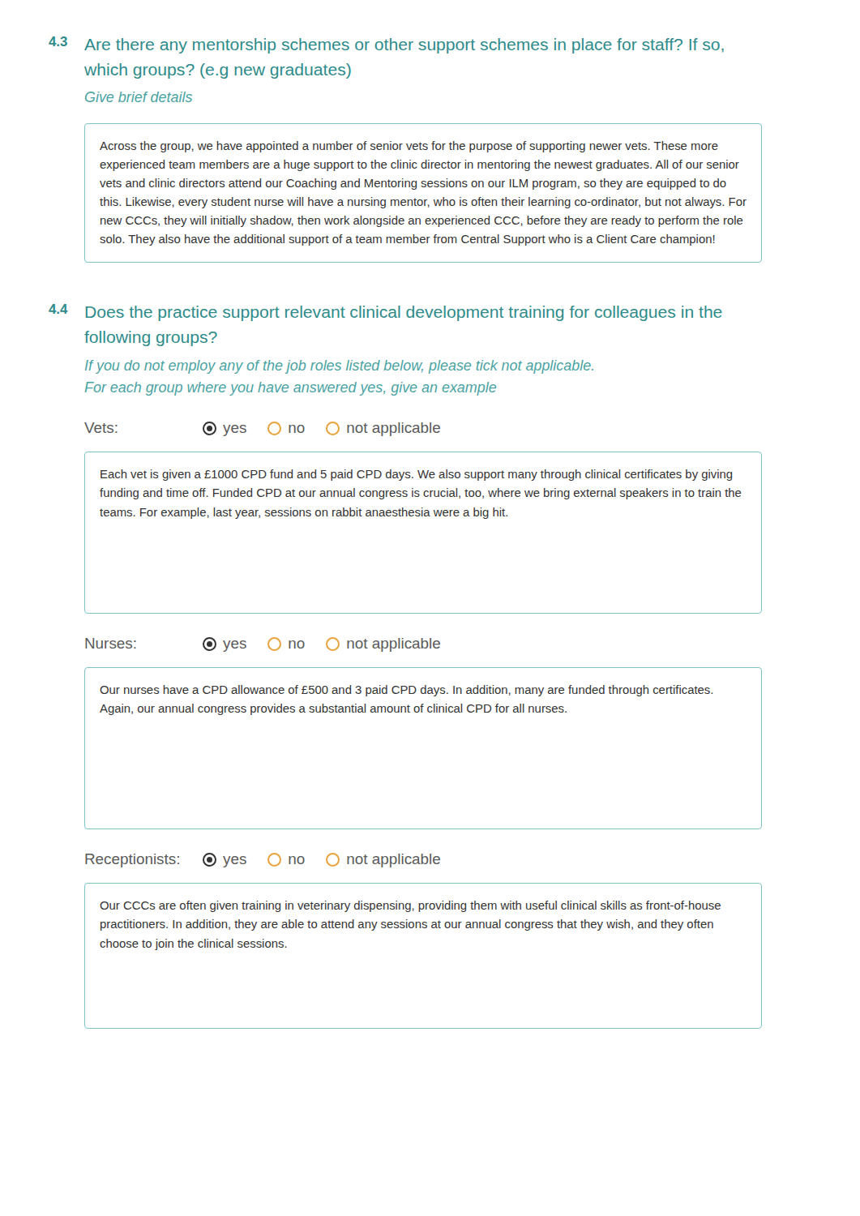4.3
Are there any mentorship schemes or other support schemes in place for staff? If so, which groups? (e.g new graduates)
Give brief details
Across the group, we have appointed a number of senior vets for the purpose of supporting newer vets. These more experienced team members are a huge support to the clinic director in mentoring the newest graduates. All of our senior vets and clinic directors attend our Coaching and Mentoring sessions on our ILM program, so they are equipped to do this. Likewise, every student nurse will have a nursing mentor, who is often their learning co-ordinator, but not always. For new CCCs, they will initially shadow, then work alongside an experienced CCC, before they are ready to perform the role solo. They also have the additional support of a team member from Central Support who is a Client Care champion!
4.4
Does the practice support relevant clinical development training for colleagues in the following groups?
If you do not employ any of the job roles listed below, please tick not applicable.
For each group where you have answered yes, give an example
Vets: yes no not applicable
Each vet is given a £1000 CPD fund and 5 paid CPD days. We also support many through clinical certificates by giving funding and time off. Funded CPD at our annual congress is crucial, too, where we bring external speakers in to train the teams. For example, last year, sessions on rabbit anaesthesia were a big hit.
Nurses: yes no not applicable
Our nurses have a CPD allowance of £500 and 3 paid CPD days. In addition, many are funded through certificates. Again, our annual congress provides a substantial amount of clinical CPD for all nurses.
Receptionists: yes no not applicable
Our CCCs are often given training in veterinary dispensing, providing them with useful clinical skills as front-of-house practitioners. In addition, they are able to attend any sessions at our annual congress that they wish, and they often choose to join the clinical sessions.